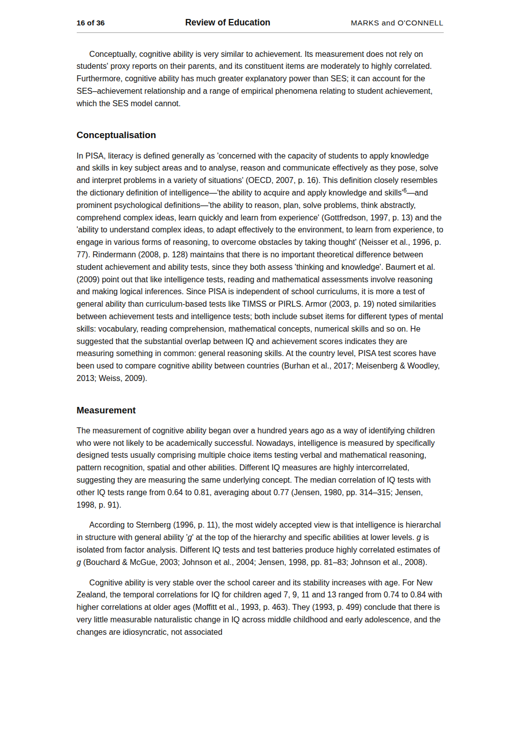16 of 36 Review of Education MARKS and O'CONNELL
Conceptually, cognitive ability is very similar to achievement. Its measurement does not rely on students' proxy reports on their parents, and its constituent items are moderately to highly correlated. Furthermore, cognitive ability has much greater explanatory power than SES; it can account for the SES–achievement relationship and a range of empirical phenomena relating to student achievement, which the SES model cannot.
Conceptualisation
In PISA, literacy is defined generally as 'concerned with the capacity of students to apply knowledge and skills in key subject areas and to analyse, reason and communicate effectively as they pose, solve and interpret problems in a variety of situations' (OECD, 2007, p. 16). This definition closely resembles the dictionary definition of intelligence—'the ability to acquire and apply knowledge and skills'6—and prominent psychological definitions—'the ability to reason, plan, solve problems, think abstractly, comprehend complex ideas, learn quickly and learn from experience' (Gottfredson, 1997, p. 13) and the 'ability to understand complex ideas, to adapt effectively to the environment, to learn from experience, to engage in various forms of reasoning, to overcome obstacles by taking thought' (Neisser et al., 1996, p. 77). Rindermann (2008, p. 128) maintains that there is no important theoretical difference between student achievement and ability tests, since they both assess 'thinking and knowledge'. Baumert et al. (2009) point out that like intelligence tests, reading and mathematical assessments involve reasoning and making logical inferences. Since PISA is independent of school curriculums, it is more a test of general ability than curriculum-based tests like TIMSS or PIRLS. Armor (2003, p. 19) noted similarities between achievement tests and intelligence tests; both include subset items for different types of mental skills: vocabulary, reading comprehension, mathematical concepts, numerical skills and so on. He suggested that the substantial overlap between IQ and achievement scores indicates they are measuring something in common: general reasoning skills. At the country level, PISA test scores have been used to compare cognitive ability between countries (Burhan et al., 2017; Meisenberg & Woodley, 2013; Weiss, 2009).
Measurement
The measurement of cognitive ability began over a hundred years ago as a way of identifying children who were not likely to be academically successful. Nowadays, intelligence is measured by specifically designed tests usually comprising multiple choice items testing verbal and mathematical reasoning, pattern recognition, spatial and other abilities. Different IQ measures are highly intercorrelated, suggesting they are measuring the same underlying concept. The median correlation of IQ tests with other IQ tests range from 0.64 to 0.81, averaging about 0.77 (Jensen, 1980, pp. 314–315; Jensen, 1998, p. 91).
According to Sternberg (1996, p. 11), the most widely accepted view is that intelligence is hierarchal in structure with general ability 'g' at the top of the hierarchy and specific abilities at lower levels. g is isolated from factor analysis. Different IQ tests and test batteries produce highly correlated estimates of g (Bouchard & McGue, 2003; Johnson et al., 2004; Jensen, 1998, pp. 81–83; Johnson et al., 2008).
Cognitive ability is very stable over the school career and its stability increases with age. For New Zealand, the temporal correlations for IQ for children aged 7, 9, 11 and 13 ranged from 0.74 to 0.84 with higher correlations at older ages (Moffitt et al., 1993, p. 463). They (1993, p. 499) conclude that there is very little measurable naturalistic change in IQ across middle childhood and early adolescence, and the changes are idiosyncratic, not associated